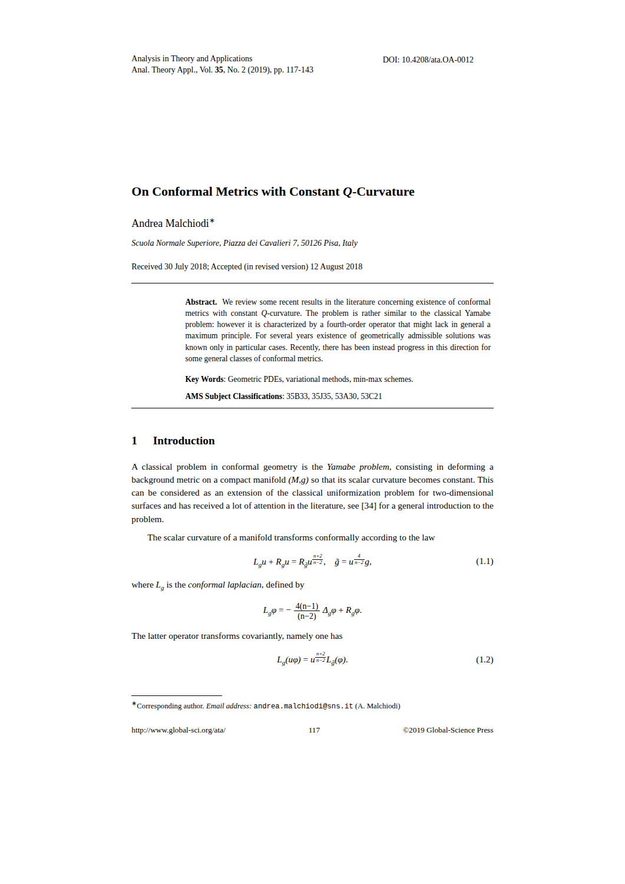Analysis in Theory and Applications
Anal. Theory Appl., Vol. 35, No. 2 (2019), pp. 117-143
DOI: 10.4208/ata.OA-0012
On Conformal Metrics with Constant Q-Curvature
Andrea Malchiodi∗
Scuola Normale Superiore, Piazza dei Cavalieri 7, 50126 Pisa, Italy
Received 30 July 2018; Accepted (in revised version) 12 August 2018
Abstract. We review some recent results in the literature concerning existence of conformal metrics with constant Q-curvature. The problem is rather similar to the classical Yamabe problem: however it is characterized by a fourth-order operator that might lack in general a maximum principle. For several years existence of geometrically admissible solutions was known only in particular cases. Recently, there has been instead progress in this direction for some general classes of conformal metrics.
Key Words: Geometric PDEs, variational methods, min-max schemes.
AMS Subject Classifications: 35B33, 35J35, 53A30, 53C21
1 Introduction
A classical problem in conformal geometry is the Yamabe problem, consisting in deforming a background metric on a compact manifold (M,g) so that its scalar curvature becomes constant. This can be considered as an extension of the classical uniformization problem for two-dimensional surfaces and has received a lot of attention in the literature, see [34] for a general introduction to the problem.
The scalar curvature of a manifold transforms conformally according to the law
Lgu + Rgu = Rg̃un+2 n−2, g̃ = u4 n−2g,
(1.1)
where Lg is the conformal laplacian, defined by
Lgφ = − 4(n−1)(n−2) Δgφ + Rgφ.
The latter operator transforms covariantly, namely one has
Lg(uφ) = un+2 n−2Lg̃(φ).
(1.2)
∗Corresponding author. Email address: andrea.malchiodi@sns.it (A. Malchiodi)
http://www.global-sci.org/ata/
117
©2019 Global-Science Press